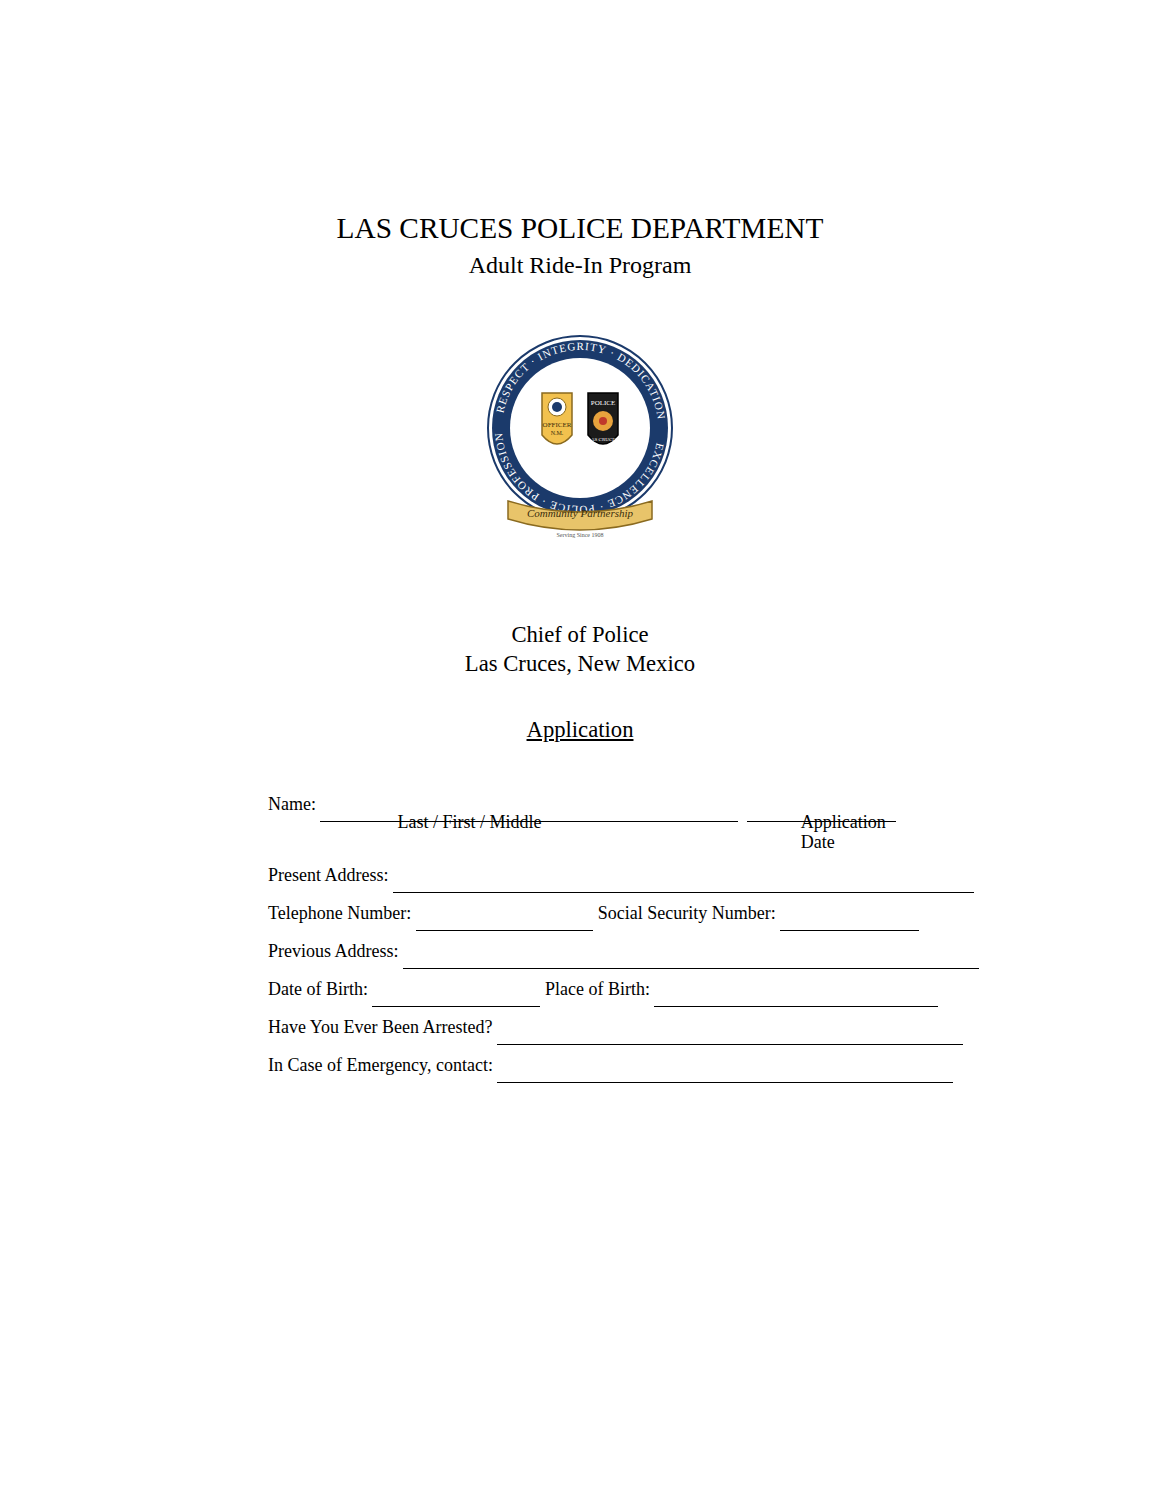LAS CRUCES POLICE DEPARTMENT
Adult Ride-In Program
RESPECT · INTEGRITY · DEDICATION EXCELLENCE · POLICE · PROFESSIONALISM OFFICER N.M. POLICE LAS CRUCES Community Partnership Serving Since 1908
Chief of Police
Las Cruces, New Mexico
Application
Name:
Last / First / Middle Application Date
Present Address:
Telephone Number: Social Security Number:
Previous Address:
Date of Birth: Place of Birth:
Have You Ever Been Arrested?
In Case of Emergency, contact: